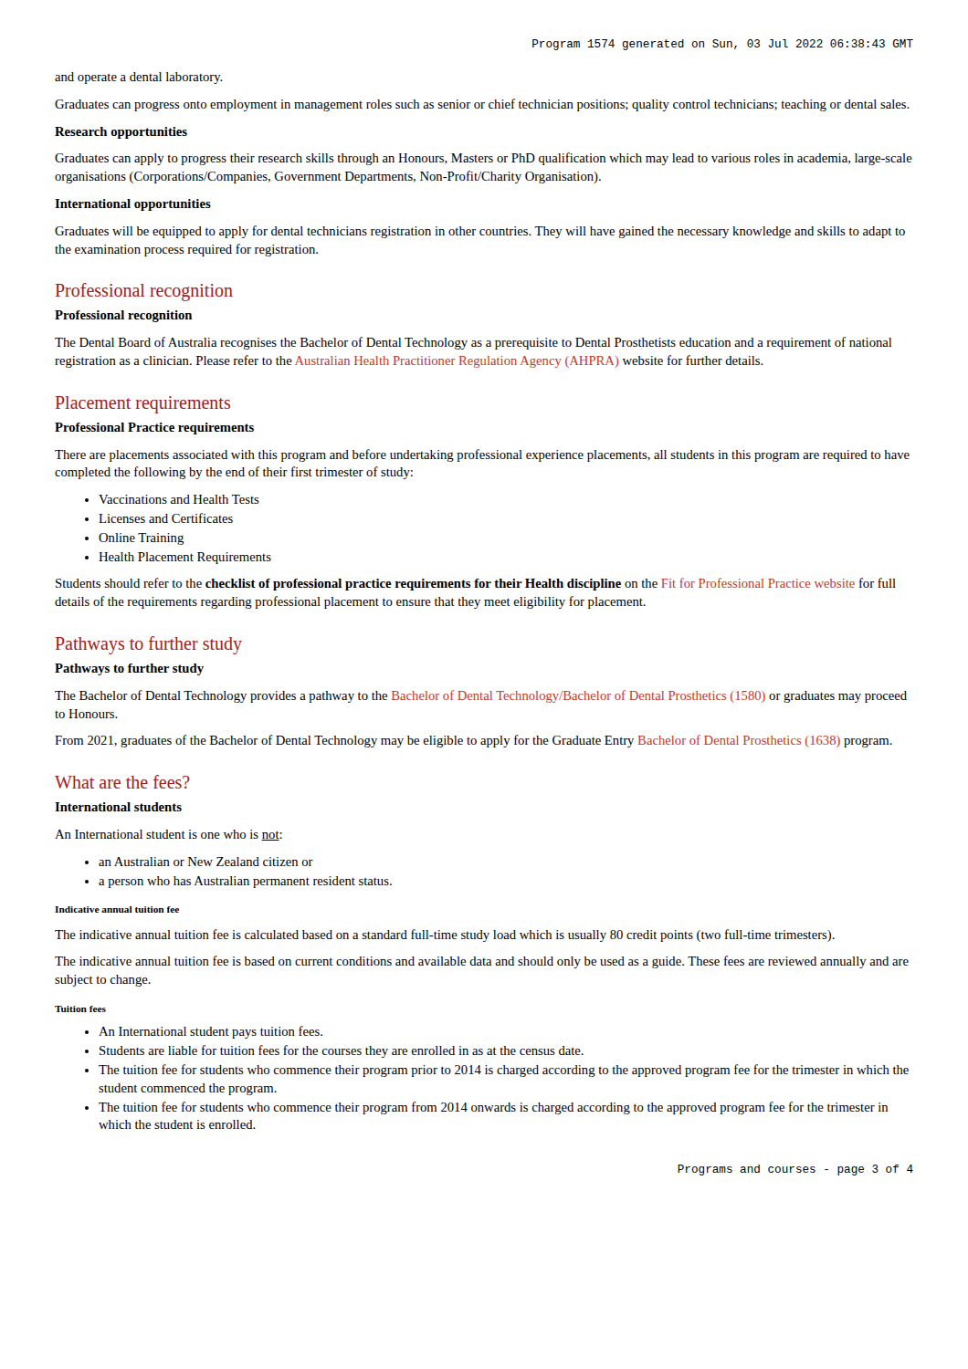Program 1574 generated on Sun, 03 Jul 2022 06:38:43 GMT
and operate a dental laboratory.
Graduates can progress onto employment in management roles such as senior or chief technician positions; quality control technicians; teaching or dental sales.
Research opportunities
Graduates can apply to progress their research skills through an Honours, Masters or PhD qualification which may lead to various roles in academia, large-scale organisations (Corporations/Companies, Government Departments, Non-Profit/Charity Organisation).
International opportunities
Graduates will be equipped to apply for dental technicians registration in other countries. They will have gained the necessary knowledge and skills to adapt to the examination process required for registration.
Professional recognition
Professional recognition
The Dental Board of Australia recognises the Bachelor of Dental Technology as a prerequisite to Dental Prosthetists education and a requirement of national registration as a clinician. Please refer to the Australian Health Practitioner Regulation Agency (AHPRA) website for further details.
Placement requirements
Professional Practice requirements
There are placements associated with this program and before undertaking professional experience placements, all students in this program are required to have completed the following by the end of their first trimester of study:
Vaccinations and Health Tests
Licenses and Certificates
Online Training
Health Placement Requirements
Students should refer to the checklist of professional practice requirements for their Health discipline on the Fit for Professional Practice website for full details of the requirements regarding professional placement to ensure that they meet eligibility for placement.
Pathways to further study
Pathways to further study
The Bachelor of Dental Technology provides a pathway to the Bachelor of Dental Technology/Bachelor of Dental Prosthetics (1580) or graduates may proceed to Honours.
From 2021, graduates of the Bachelor of Dental Technology may be eligible to apply for the Graduate Entry Bachelor of Dental Prosthetics (1638) program.
What are the fees?
International students
An International student is one who is not:
an Australian or New Zealand citizen or
a person who has Australian permanent resident status.
Indicative annual tuition fee
The indicative annual tuition fee is calculated based on a standard full-time study load which is usually 80 credit points (two full-time trimesters).
The indicative annual tuition fee is based on current conditions and available data and should only be used as a guide. These fees are reviewed annually and are subject to change.
Tuition fees
An International student pays tuition fees.
Students are liable for tuition fees for the courses they are enrolled in as at the census date.
The tuition fee for students who commence their program prior to 2014 is charged according to the approved program fee for the trimester in which the student commenced the program.
The tuition fee for students who commence their program from 2014 onwards is charged according to the approved program fee for the trimester in which the student is enrolled.
Programs and courses - page 3 of 4